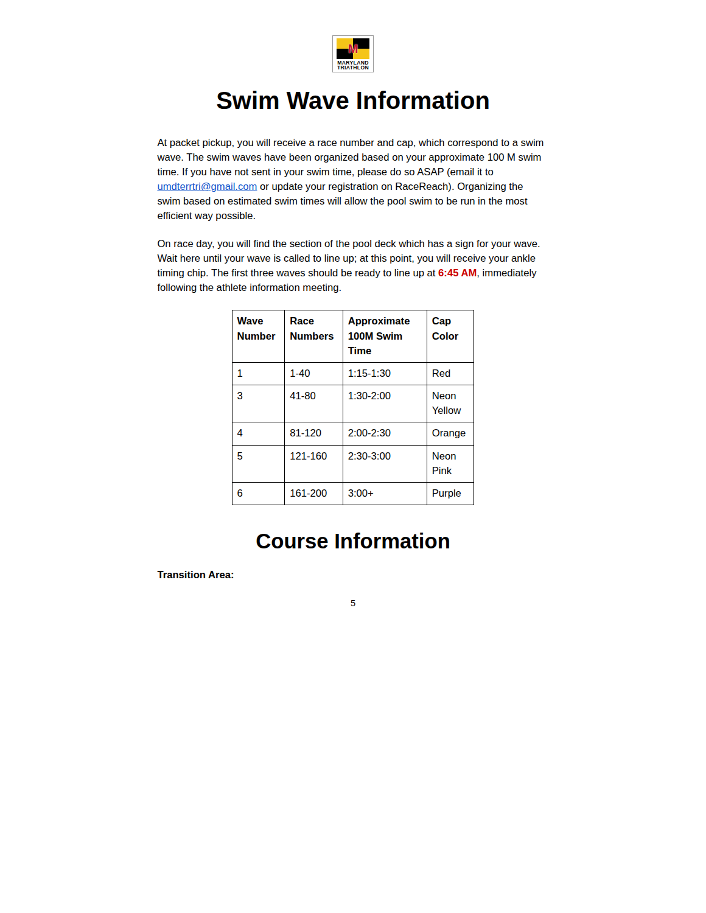M
MARYLAND
TRIATHLON
Swim Wave Information
At packet pickup, you will receive a race number and cap, which correspond to a swim wave. The swim waves have been organized based on your approximate 100 M swim time. If you have not sent in your swim time, please do so ASAP (email it to umdterrtri@gmail.com or update your registration on RaceReach). Organizing the swim based on estimated swim times will allow the pool swim to be run in the most efficient way possible.
On race day, you will find the section of the pool deck which has a sign for your wave. Wait here until your wave is called to line up; at this point, you will receive your ankle timing chip. The first three waves should be ready to line up at 6:45 AM, immediately following the athlete information meeting.
| Wave Number | Race Numbers | Approximate 100M Swim Time | Cap Color |
| --- | --- | --- | --- |
| 1 | 1-40 | 1:15-1:30 | Red |
| 3 | 41-80 | 1:30-2:00 | Neon Yellow |
| 4 | 81-120 | 2:00-2:30 | Orange |
| 5 | 121-160 | 2:30-3:00 | Neon Pink |
| 6 | 161-200 | 3:00+ | Purple |
Course Information
Transition Area:
5